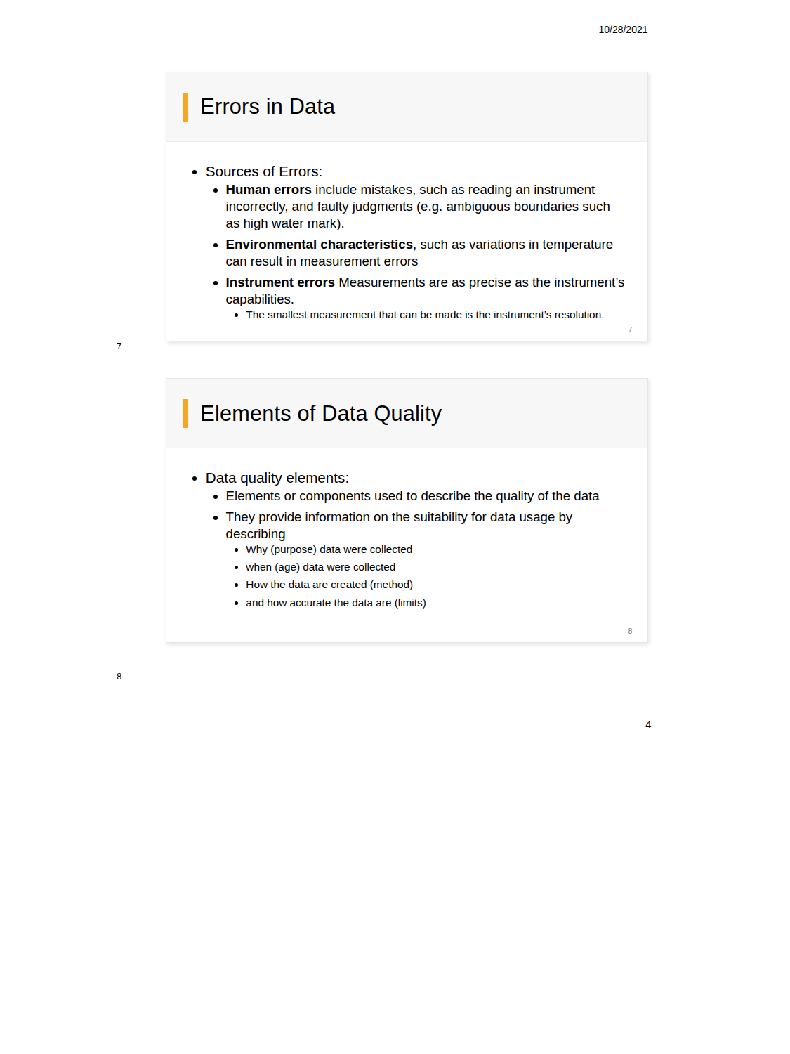10/28/2021
Errors in Data
Sources of Errors:
Human errors include mistakes, such as reading an instrument incorrectly, and faulty judgments (e.g. ambiguous boundaries such as high water mark).
Environmental characteristics, such as variations in temperature can result in measurement errors
Instrument errors Measurements are as precise as the instrument’s capabilities.
The smallest measurement that can be made is the instrument’s resolution.
7
7
Elements of Data Quality
Data quality elements:
Elements or components used to describe the quality of the data
They provide information on the suitability for data usage by describing
Why (purpose) data were collected
when (age) data were collected
How the data are created (method)
and how accurate the data are (limits)
8
8
4